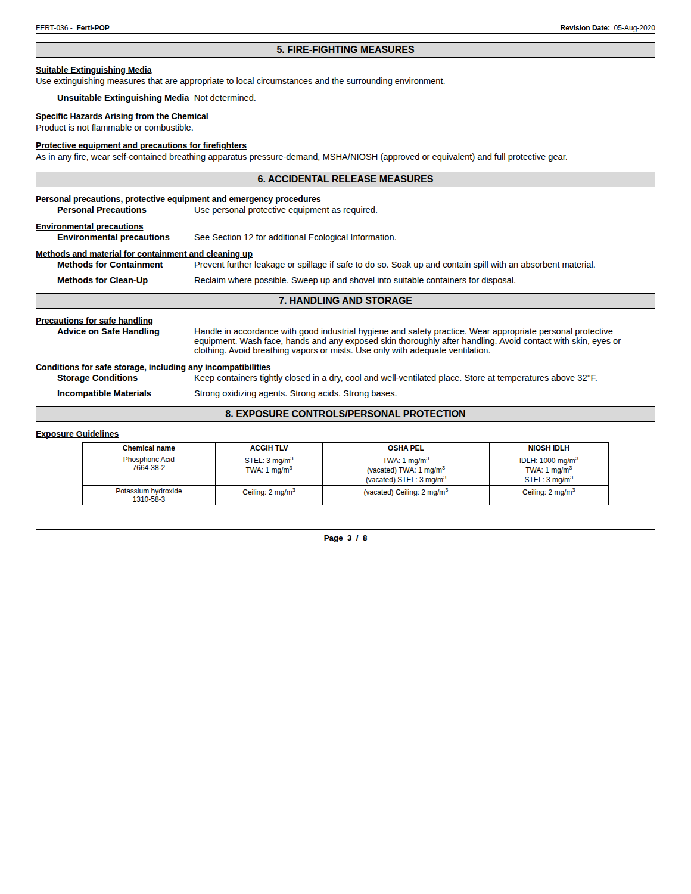FERT-036 - Ferti-POP
Revision Date: 05-Aug-2020
5. FIRE-FIGHTING MEASURES
Suitable Extinguishing Media
Use extinguishing measures that are appropriate to local circumstances and the surrounding environment.
Unsuitable Extinguishing Media Not determined.
Specific Hazards Arising from the Chemical
Product is not flammable or combustible.
Protective equipment and precautions for firefighters
As in any fire, wear self-contained breathing apparatus pressure-demand, MSHA/NIOSH (approved or equivalent) and full protective gear.
6. ACCIDENTAL RELEASE MEASURES
Personal precautions, protective equipment and emergency procedures
Personal Precautions
Use personal protective equipment as required.
Environmental precautions
Environmental precautions
See Section 12 for additional Ecological Information.
Methods and material for containment and cleaning up
Methods for Containment
Prevent further leakage or spillage if safe to do so. Soak up and contain spill with an absorbent material.
Methods for Clean-Up
Reclaim where possible. Sweep up and shovel into suitable containers for disposal.
7. HANDLING AND STORAGE
Precautions for safe handling
Advice on Safe Handling
Handle in accordance with good industrial hygiene and safety practice. Wear appropriate personal protective equipment. Wash face, hands and any exposed skin thoroughly after handling. Avoid contact with skin, eyes or clothing. Avoid breathing vapors or mists. Use only with adequate ventilation.
Conditions for safe storage, including any incompatibilities
Storage Conditions
Keep containers tightly closed in a dry, cool and well-ventilated place. Store at temperatures above 32°F.
Incompatible Materials
Strong oxidizing agents. Strong acids. Strong bases.
8. EXPOSURE CONTROLS/PERSONAL PROTECTION
Exposure Guidelines
| Chemical name | ACGIH TLV | OSHA PEL | NIOSH IDLH |
| --- | --- | --- | --- |
| Phosphoric Acid 7664-38-2 | STEL: 3 mg/m 3 TWA: 1 mg/m 3 | TWA: 1 mg/m 3 (vacated) TWA: 1 mg/m 3 (vacated) STEL: 3 mg/m 3 | IDLH: 1000 mg/m 3 TWA: 1 mg/m 3 STEL: 3 mg/m 3 |
| Potassium hydroxide 1310-58-3 | Ceiling: 2 mg/m 3 | (vacated) Ceiling: 2 mg/m 3 | Ceiling: 2 mg/m 3 |
Page 3 / 8